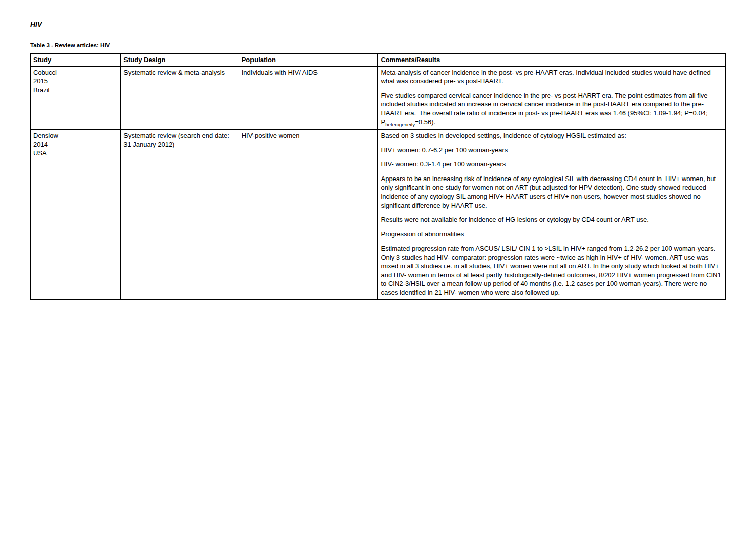HIV
Table 3 - Review articles: HIV
| Study | Study Design | Population | Comments/Results |
| --- | --- | --- | --- |
| Cobucci 2015 Brazil | Systematic review & meta-analysis | Individuals with HIV/ AIDS | Meta-analysis of cancer incidence in the post- vs pre-HAART eras. Individual included studies would have defined what was considered pre- vs post-HAART. Five studies compared cervical cancer incidence in the pre- vs post-HARRT era. The point estimates from all five included studies indicated an increase in cervical cancer incidence in the post-HAART era compared to the pre-HAART era. The overall rate ratio of incidence in post- vs pre-HAART eras was 1.46 (95%CI: 1.09-1.94; P=0.04; P heterogeneity =0.56). |
| Denslow 2014 USA | Systematic review (search end date: 31 January 2012) | HIV-positive women | Based on 3 studies in developed settings, incidence of cytology HGSIL estimated as: HIV+ women: 0.7-6.2 per 100 woman-years HIV- women: 0.3-1.4 per 100 woman-years Appears to be an increasing risk of incidence of any cytological SIL with decreasing CD4 count in HIV+ women, but only significant in one study for women not on ART (but adjusted for HPV detection). One study showed reduced incidence of any cytology SIL among HIV+ HAART users cf HIV+ non-users, however most studies showed no significant difference by HAART use. Results were not available for incidence of HG lesions or cytology by CD4 count or ART use. Progression of abnormalities Estimated progression rate from ASCUS/ LSIL/ CIN 1 to >LSIL in HIV+ ranged from 1.2-26.2 per 100 woman-years. Only 3 studies had HIV- comparator: progression rates were ~twice as high in HIV+ cf HIV- women. ART use was mixed in all 3 studies i.e. in all studies, HIV+ women were not all on ART. In the only study which looked at both HIV+ and HIV- women in terms of at least partly histologically-defined outcomes, 8/202 HIV+ women progressed from CIN1 to CIN2-3/HSIL over a mean follow-up period of 40 months (i.e. 1.2 cases per 100 woman-years). There were no cases identified in 21 HIV- women who were also followed up. |